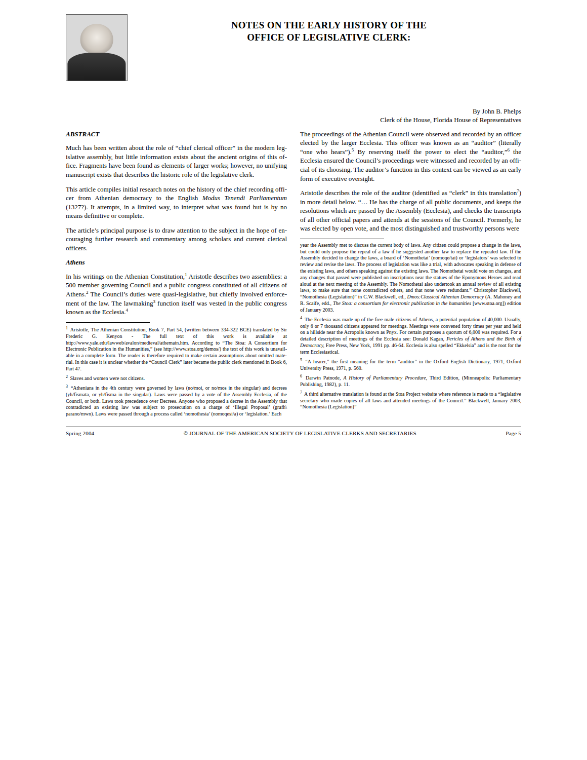NOTES ON THE EARLY HISTORY OF THE
OFFICE OF LEGISLATIVE CLERK:
By John B. Phelps
Clerk of the House, Florida House of Representatives
ABSTRACT
Much has been written about the role of “chief clerical officer” in the modern legislative assembly, but little information exists about the ancient origins of this office. Fragments have been found as elements of larger works; however, no unifying manuscript exists that describes the historic role of the legislative clerk.
This article compiles initial research notes on the history of the chief recording officer from Athenian democracy to the English Modus Tenendi Parliamentum (1327?). It attempts, in a limited way, to interpret what was found but is by no means definitive or complete.
The article’s principal purpose is to draw attention to the subject in the hope of encouraging further research and commentary among scholars and current clerical officers.
Athens
In his writings on the Athenian Constitution,1 Aristotle describes two assemblies: a 500 member governing Council and a public congress constituted of all citizens of Athens.2 The Council’s duties were quasi-legislative, but chiefly involved enforcement of the law. The lawmaking3 function itself was vested in the public congress known as the Ecclesia.4
1 Aristotle, The Athenian Constitution, Book 7, Part 54, (written between 334-322 BCE) translated by Sir Frederic G. Kenyon - The full text of this work is available at http://www.yale.edu/lawweb/avalon/medieval/athemain.htm. According to “The Stoa: A Consortium for Electronic Publication in the Humanities,” (see http://www.stoa.org/demos/) the text of this work is unavailable in a complete form. The reader is therefore required to make certain assumptions about omitted material. In this case it is unclear whether the “Council Clerk” later became the public clerk mentioned in Book 6, Part 47.
2 Slaves and women were not citizens.
3 “Athenians in the 4th century were governed by laws (no/moi, or no/mos in the singular) and decrees (yh/fismata, or yh/fisma in the singular). Laws were passed by a vote of the Assembly Ecclesia, of the Council, or both. Laws took precedence over Decrees. Anyone who proposed a decree in the Assembly that contradicted an existing law was subject to prosecution on a charge of ‘Illegal Proposal’ (grafh\ parano/mwn). Laws were passed through a process called ‘nomothesia’ (nomoqesi/a) or ‘legislation.’ Each
The proceedings of the Athenian Council were observed and recorded by an officer elected by the larger Ecclesia. This officer was known as an “auditor” (literally “one who hears”).5 By reserving itself the power to elect the “auditor,”6 the Ecclesia ensured the Council’s proceedings were witnessed and recorded by an official of its choosing. The auditor’s function in this context can be viewed as an early form of executive oversight.
Aristotle describes the role of the auditor (identified as “clerk” in this translation7) in more detail below. “… He has the charge of all public documents, and keeps the resolutions which are passed by the Assembly (Ecclesia), and checks the transcripts of all other official papers and attends at the sessions of the Council. Formerly, he was elected by open vote, and the most distinguished and trustworthy persons were
year the Assembly met to discuss the current body of laws. Any citizen could propose a change in the laws, but could only propose the repeal of a law if he suggested another law to replace the repealed law. If the Assembly decided to change the laws, a board of ‘Nomothetai’ (nomoqe/tai) or ‘legislators’ was selected to review and revise the laws. The process of legislation was like a trial, with advocates speaking in defense of the existing laws, and others speaking against the existing laws. The Nomothetai would vote on changes, and any changes that passed were published on inscriptions near the statues of the Eponymous Heroes and read aloud at the next meeting of the Assembly. The Nomothetai also undertook an annual review of all existing laws, to make sure that none contradicted others, and that none were redundant.” Christopher Blackwell, “Nomothesia (Legislation)” in C.W. Blackwell, ed., Dmos:Classical Athenian Democracy (A. Mahoney and R. Scaife, edd., The Stoa: a consortium for electronic publication in the humanities [www.stoa.org]) edition of January 2003.
4 The Ecclesia was made up of the free male citizens of Athens, a potential population of 40,000. Usually, only 6 or 7 thousand citizens appeared for meetings. Meetings were convened forty times per year and held on a hillside near the Acropolis known as Pnyx. For certain purposes a quorum of 6,000 was required. For a detailed description of meetings of the Ecclesia see: Donald Kagan, Pericles of Athens and the Birth of Democracy, Free Press, New York, 1991 pp. 46-64. Ecclesia is also spelled “Ekkelsia” and is the root for the term Ecclesiastical.
5 “A hearer,” the first meaning for the term “auditor” in the Oxford English Dictionary, 1971, Oxford University Press, 1971, p. 560.
6 Darwin Patnode, A History of Parliamentary Procedure, Third Edition, (Minneapolis: Parliamentary Publishing, 1982), p. 11.
7 A third alternative translation is found at the Stoa Project website where reference is made to a “legislative secretary who made copies of all laws and attended meetings of the Council.” Blackwell, January 2003, “Nomothesia (Legislation)”
Spring 2004
© JOURNAL OF THE AMERICAN SOCIETY OF LEGISLATIVE CLERKS AND SECRETARIES
Page 5